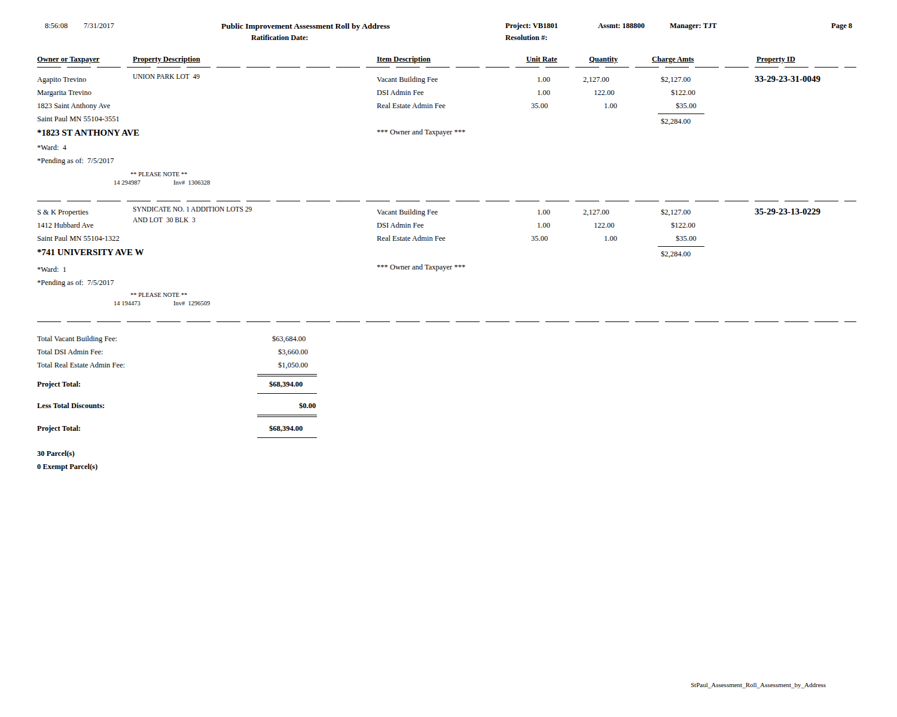8:56:08
7/31/2017
Public Improvement Assessment Roll by Address
Project: VB1801
Assmt: 188800
Manager: TJT
Page 8
Ratification Date:
Resolution #:
Owner or Taxpayer
Property Description
Item Description
Unit Rate
Quantity
Charge Amts
Property ID
Agapito Trevino
UNION PARK LOT 49
Vacant Building Fee
1.00
2,127.00
$2,127.00
33-29-23-31-0049
Margarita Trevino
DSI Admin Fee
1.00
122.00
$122.00
1823 Saint Anthony Ave
Real Estate Admin Fee
35.00
1.00
$35.00
Saint Paul MN 55104-3551
$2,284.00
*1823 ST ANTHONY AVE
*** Owner and Taxpayer ***
*Ward: 4
*Pending as of: 7/5/2017
** PLEASE NOTE **
14 294987
Inv# 1306328
S & K Properties
SYNDICATE NO. 1 ADDITION LOTS 29
AND LOT 30 BLK 3
Vacant Building Fee
1.00
2,127.00
$2,127.00
35-29-23-13-0229
1412 Hubbard Ave
DSI Admin Fee
1.00
122.00
$122.00
Saint Paul MN 55104-1322
Real Estate Admin Fee
35.00
1.00
$35.00
*741 UNIVERSITY AVE W
$2,284.00
*Ward: 1
*** Owner and Taxpayer ***
*Pending as of: 7/5/2017
** PLEASE NOTE **
14 194473
Inv# 1296509
Total Vacant Building Fee:
$63,684.00
Total DSI Admin Fee:
$3,660.00
Total Real Estate Admin Fee:
$1,050.00
Project Total:
$68,394.00
Less Total Discounts:
$0.00
Project Total:
$68,394.00
30 Parcel(s)
0 Exempt Parcel(s)
StPaul_Assessment_Roll_Assessment_by_Address